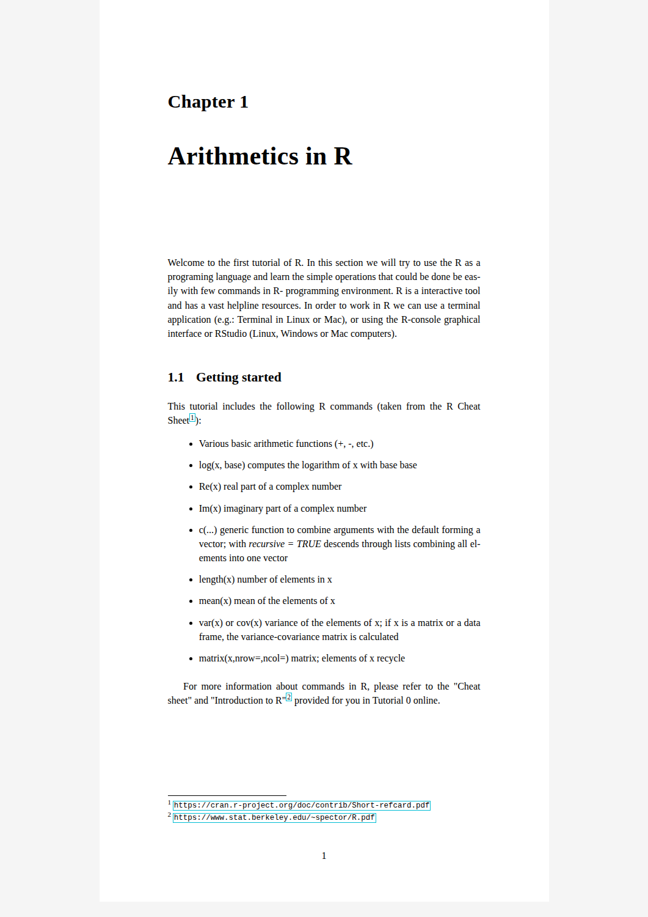Chapter 1
Arithmetics in R
Welcome to the first tutorial of R. In this section we will try to use the R as a programing language and learn the simple operations that could be done be easily with few commands in R- programming environment. R is a interactive tool and has a vast helpline resources. In order to work in R we can use a terminal application (e.g.: Terminal in Linux or Mac), or using the R-console graphical interface or RStudio (Linux, Windows or Mac computers).
1.1 Getting started
This tutorial includes the following R commands (taken from the R Cheat Sheet1):
Various basic arithmetic functions (+, -, etc.)
log(x, base) computes the logarithm of x with base base
Re(x) real part of a complex number
Im(x) imaginary part of a complex number
c(...) generic function to combine arguments with the default forming a vector; with recursive = TRUE descends through lists combining all elements into one vector
length(x) number of elements in x
mean(x) mean of the elements of x
var(x) or cov(x) variance of the elements of x; if x is a matrix or a data frame, the variance-covariance matrix is calculated
matrix(x,nrow=,ncol=) matrix; elements of x recycle
For more information about commands in R, please refer to the "Cheat sheet" and "Introduction to R"2 provided for you in Tutorial 0 online.
1https://cran.r-project.org/doc/contrib/Short-refcard.pdf
2https://www.stat.berkeley.edu/~spector/R.pdf
1